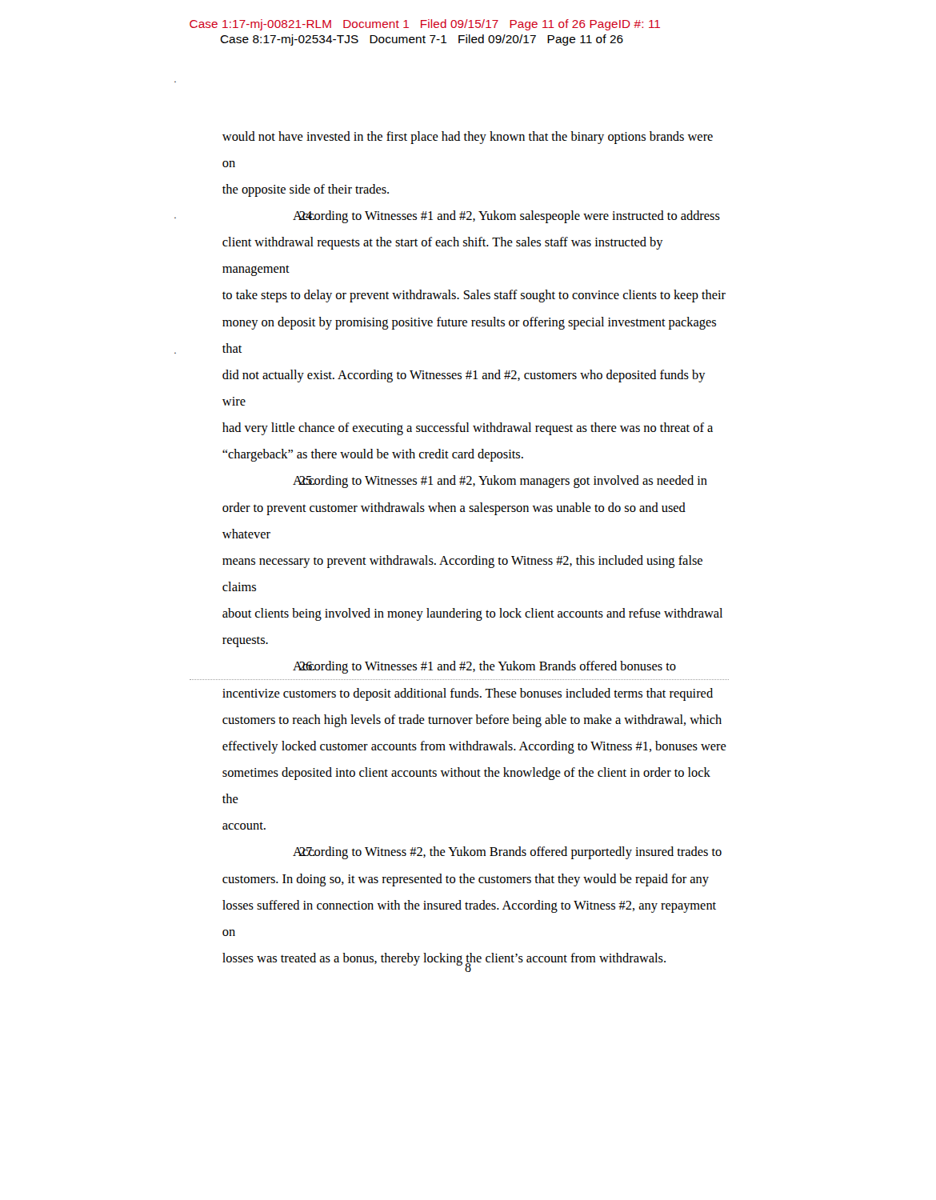Case 1:17-mj-00821-RLM Document 1 Filed 09/15/17 Page 11 of 26 PageID #: 11
Case 8:17-mj-02534-TJS Document 7-1 Filed 09/20/17 Page 11 of 26
.
.
.
would not have invested in the first place had they known that the binary options brands were on
the opposite side of their trades.
24. According to Witnesses #1 and #2, Yukom salespeople were instructed to address
client withdrawal requests at the start of each shift. The sales staff was instructed by management
to take steps to delay or prevent withdrawals. Sales staff sought to convince clients to keep their
money on deposit by promising positive future results or offering special investment packages that
did not actually exist. According to Witnesses #1 and #2, customers who deposited funds by wire
had very little chance of executing a successful withdrawal request as there was no threat of a
“chargeback” as there would be with credit card deposits.
25. According to Witnesses #1 and #2, Yukom managers got involved as needed in
order to prevent customer withdrawals when a salesperson was unable to do so and used whatever
means necessary to prevent withdrawals. According to Witness #2, this included using false claims
about clients being involved in money laundering to lock client accounts and refuse withdrawal
requests.
26. According to Witnesses #1 and #2, the Yukom Brands offered bonuses to
incentivize customers to deposit additional funds. These bonuses included terms that required
customers to reach high levels of trade turnover before being able to make a withdrawal, which
effectively locked customer accounts from withdrawals. According to Witness #1, bonuses were
sometimes deposited into client accounts without the knowledge of the client in order to lock the
account.
27. According to Witness #2, the Yukom Brands offered purportedly insured trades to
customers. In doing so, it was represented to the customers that they would be repaid for any
losses suffered in connection with the insured trades. According to Witness #2, any repayment on
losses was treated as a bonus, thereby locking the client’s account from withdrawals.
8